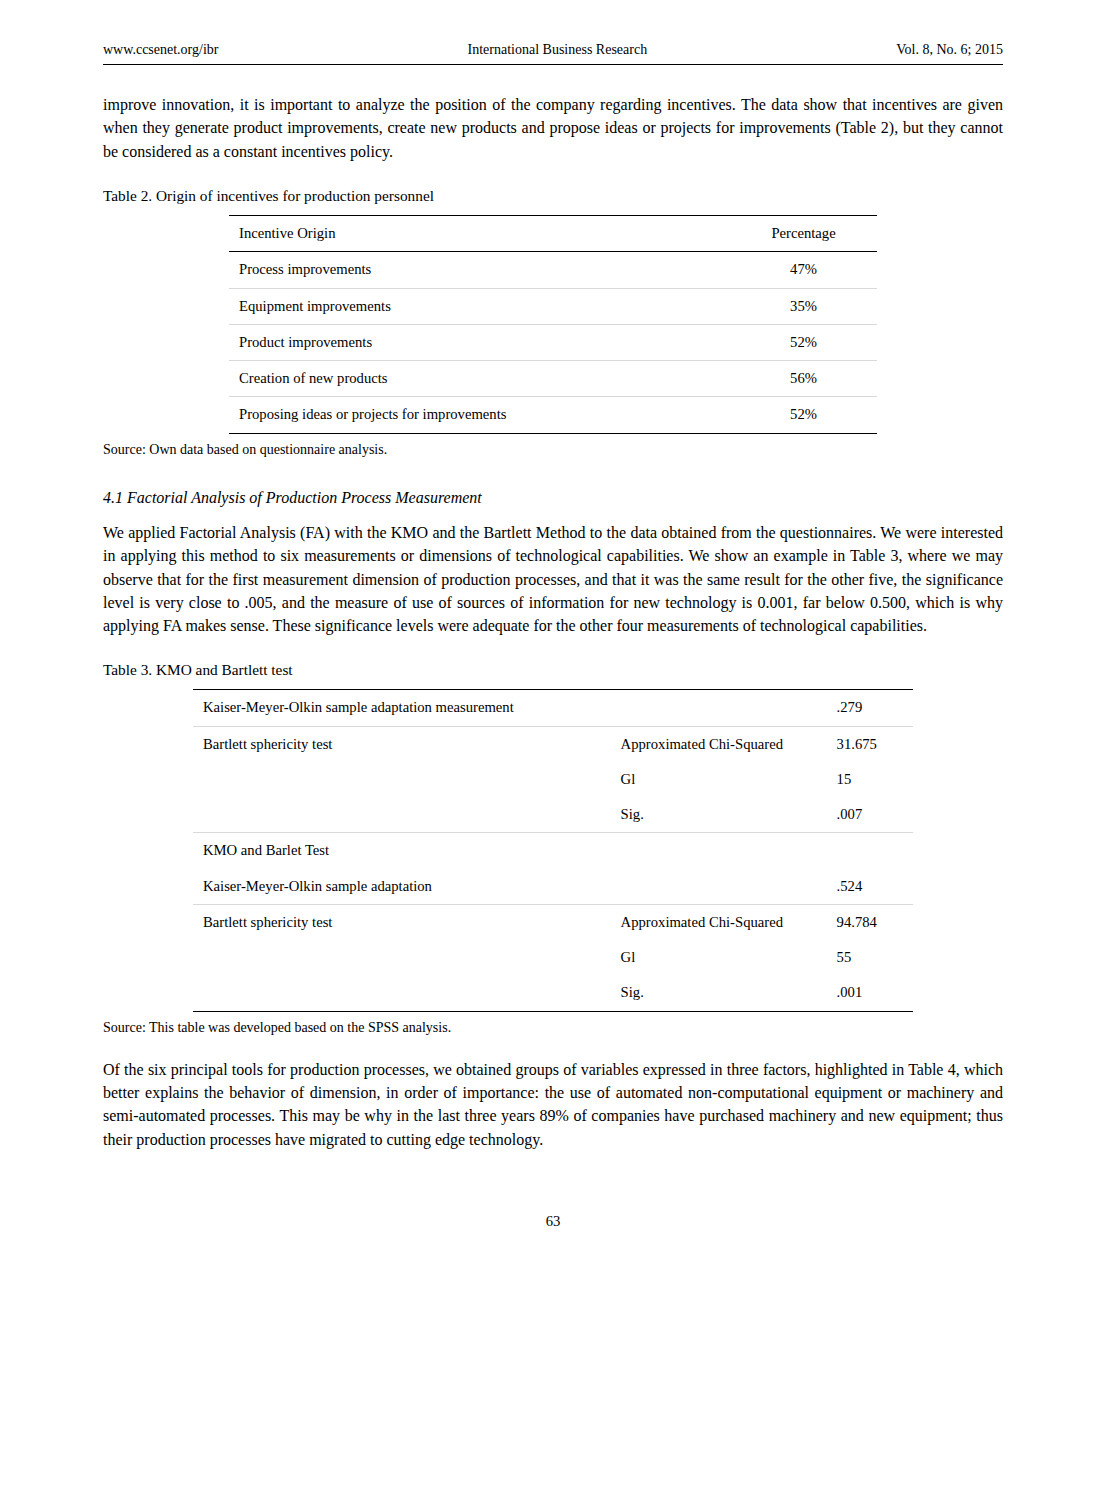www.ccsenet.org/ibr International Business Research Vol. 8, No. 6; 2015
improve innovation, it is important to analyze the position of the company regarding incentives. The data show that incentives are given when they generate product improvements, create new products and propose ideas or projects for improvements (Table 2), but they cannot be considered as a constant incentives policy.
Table 2. Origin of incentives for production personnel
| Incentive Origin | Percentage |
| --- | --- |
| Process improvements | 47% |
| Equipment improvements | 35% |
| Product improvements | 52% |
| Creation of new products | 56% |
| Proposing ideas or projects for improvements | 52% |
Source: Own data based on questionnaire analysis.
4.1 Factorial Analysis of Production Process Measurement
We applied Factorial Analysis (FA) with the KMO and the Bartlett Method to the data obtained from the questionnaires. We were interested in applying this method to six measurements or dimensions of technological capabilities. We show an example in Table 3, where we may observe that for the first measurement dimension of production processes, and that it was the same result for the other five, the significance level is very close to .005, and the measure of use of sources of information for new technology is 0.001, far below 0.500, which is why applying FA makes sense. These significance levels were adequate for the other four measurements of technological capabilities.
Table 3. KMO and Bartlett test
| Kaiser-Meyer-Olkin sample adaptation measurement | | .279 |
| Bartlett sphericity test | Approximated Chi-Squared | 31.675 |
| | Gl | 15 |
| | Sig. | .007 |
| KMO and Barlet Test | | |
| Kaiser-Meyer-Olkin sample adaptation | | .524 |
| Bartlett sphericity test | Approximated Chi-Squared | 94.784 |
| | Gl | 55 |
| | Sig. | .001 |
Source: This table was developed based on the SPSS analysis.
Of the six principal tools for production processes, we obtained groups of variables expressed in three factors, highlighted in Table 4, which better explains the behavior of dimension, in order of importance: the use of automated non-computational equipment or machinery and semi-automated processes. This may be why in the last three years 89% of companies have purchased machinery and new equipment; thus their production processes have migrated to cutting edge technology.
63